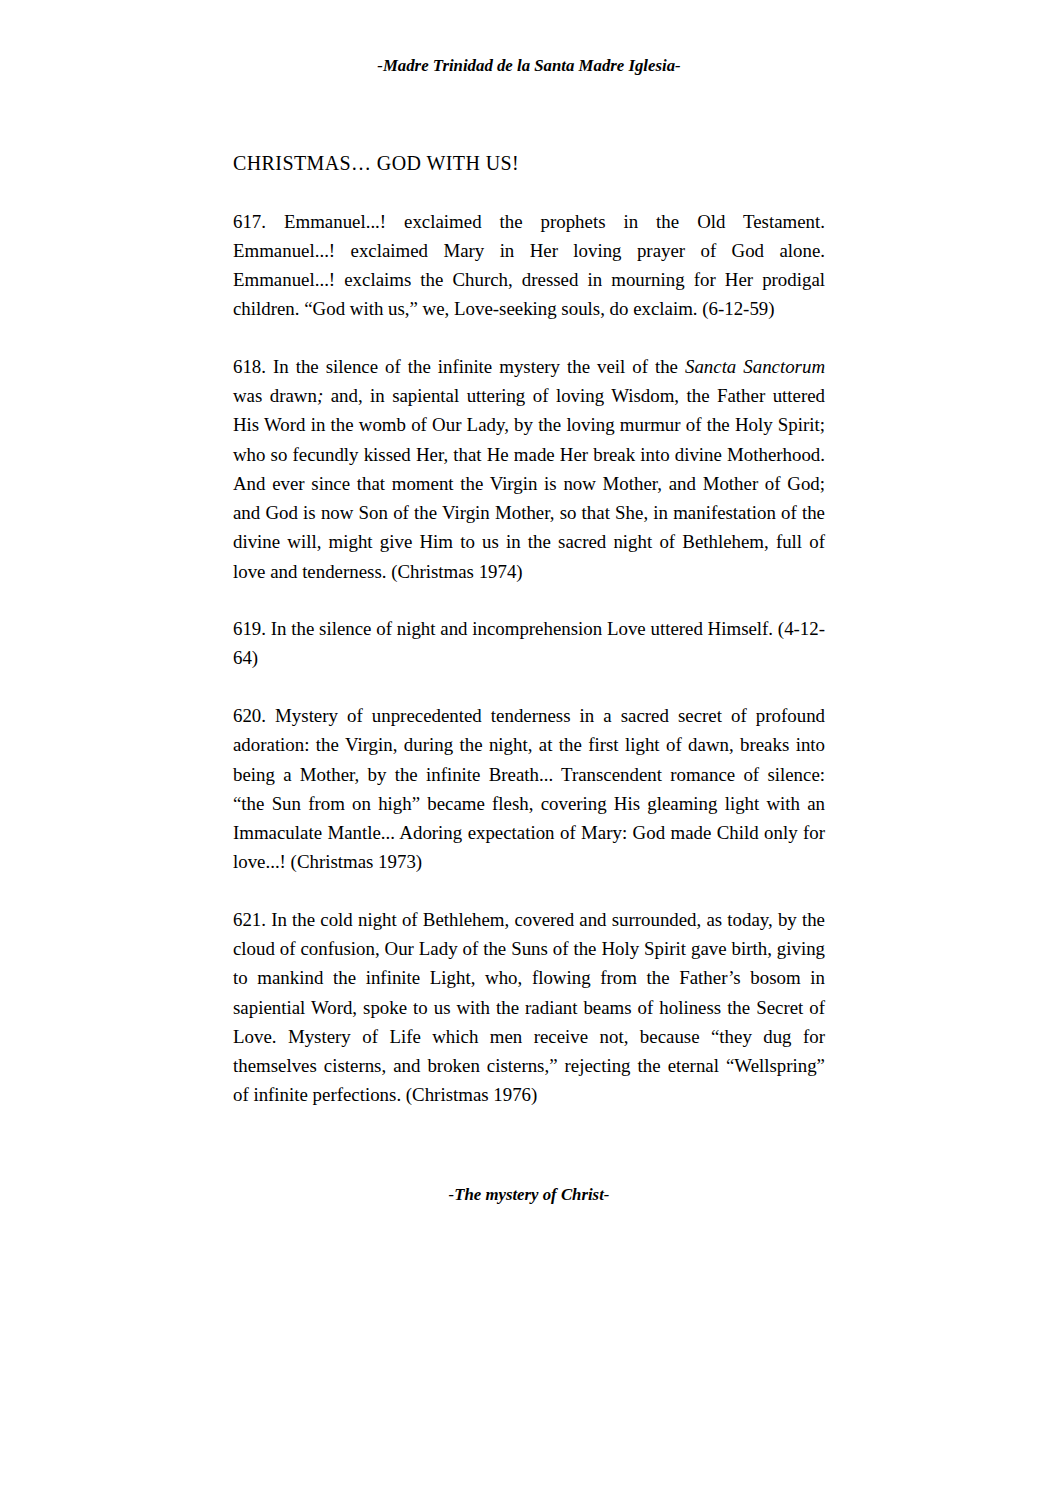-Madre Trinidad de la Santa Madre Iglesia-
CHRISTMAS… GOD WITH US!
617. Emmanuel...! exclaimed the prophets in the Old Testament. Emmanuel...! exclaimed Mary in Her loving prayer of God alone. Emmanuel...! exclaims the Church, dressed in mourning for Her prodigal children. “God with us,” we, Love-seeking souls, do exclaim. (6-12-59)
618. In the silence of the infinite mystery the veil of the Sancta Sanctorum was drawn; and, in sapiental uttering of loving Wisdom, the Father uttered His Word in the womb of Our Lady, by the loving murmur of the Holy Spirit; who so fecundly kissed Her, that He made Her break into divine Motherhood. And ever since that moment the Virgin is now Mother, and Mother of God; and God is now Son of the Virgin Mother, so that She, in manifestation of the divine will, might give Him to us in the sacred night of Bethlehem, full of love and tenderness. (Christmas 1974)
619. In the silence of night and incomprehension Love uttered Himself. (4-12-64)
620. Mystery of unprecedented tenderness in a sacred secret of profound adoration: the Virgin, during the night, at the first light of dawn, breaks into being a Mother, by the infinite Breath... Transcendent romance of silence: “the Sun from on high” became flesh, covering His gleaming light with an Immaculate Mantle... Adoring expectation of Mary: God made Child only for love...! (Christmas 1973)
621. In the cold night of Bethlehem, covered and surrounded, as today, by the cloud of confusion, Our Lady of the Suns of the Holy Spirit gave birth, giving to mankind the infinite Light, who, flowing from the Father’s bosom in sapiential Word, spoke to us with the radiant beams of holiness the Secret of Love. Mystery of Life which men receive not, because “they dug for themselves cisterns, and broken cisterns,” rejecting the eternal “Wellspring” of infinite perfections. (Christmas 1976)
-The mystery of Christ-